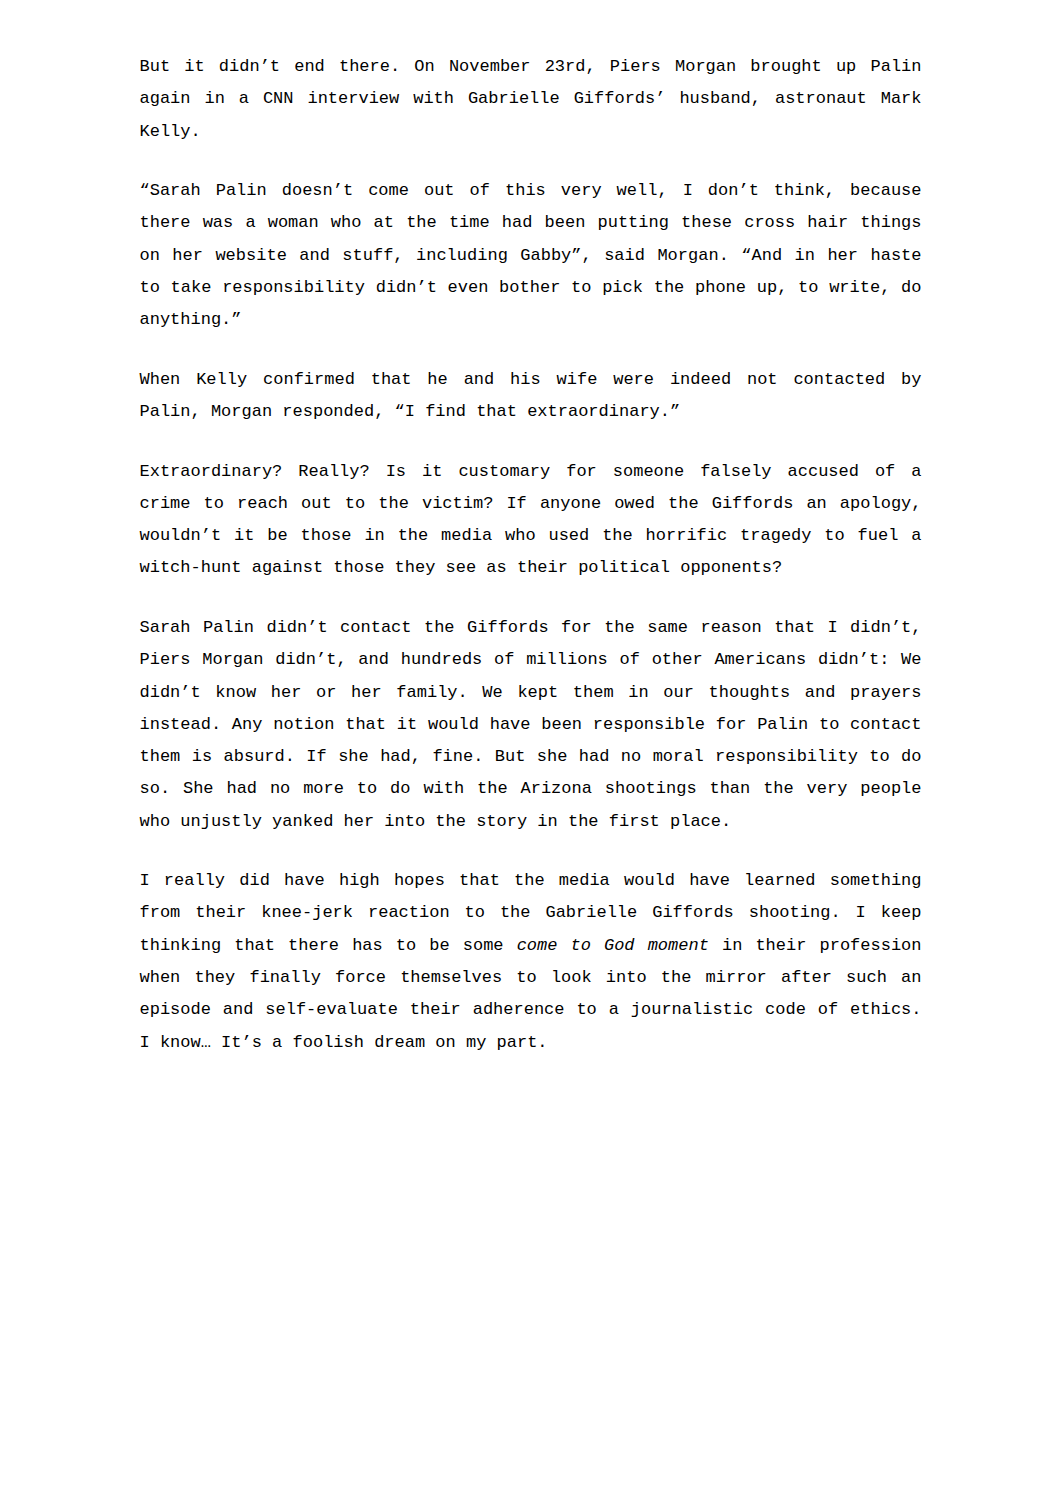But it didn’t end there. On November 23rd, Piers Morgan brought up Palin again in a CNN interview with Gabrielle Giffords’ husband, astronaut Mark Kelly.
“Sarah Palin doesn’t come out of this very well, I don’t think, because there was a woman who at the time had been putting these cross hair things on her website and stuff, including Gabby”, said Morgan. “And in her haste to take responsibility didn’t even bother to pick the phone up, to write, do anything.”
When Kelly confirmed that he and his wife were indeed not contacted by Palin, Morgan responded, “I find that extraordinary.”
Extraordinary? Really? Is it customary for someone falsely accused of a crime to reach out to the victim? If anyone owed the Giffords an apology, wouldn’t it be those in the media who used the horrific tragedy to fuel a witch-hunt against those they see as their political opponents?
Sarah Palin didn’t contact the Giffords for the same reason that I didn’t, Piers Morgan didn’t, and hundreds of millions of other Americans didn’t: We didn’t know her or her family. We kept them in our thoughts and prayers instead. Any notion that it would have been responsible for Palin to contact them is absurd. If she had, fine. But she had no moral responsibility to do so. She had no more to do with the Arizona shootings than the very people who unjustly yanked her into the story in the first place.
I really did have high hopes that the media would have learned something from their knee-jerk reaction to the Gabrielle Giffords shooting. I keep thinking that there has to be some come to God moment in their profession when they finally force themselves to look into the mirror after such an episode and self-evaluate their adherence to a journalistic code of ethics. I know… It’s a foolish dream on my part.